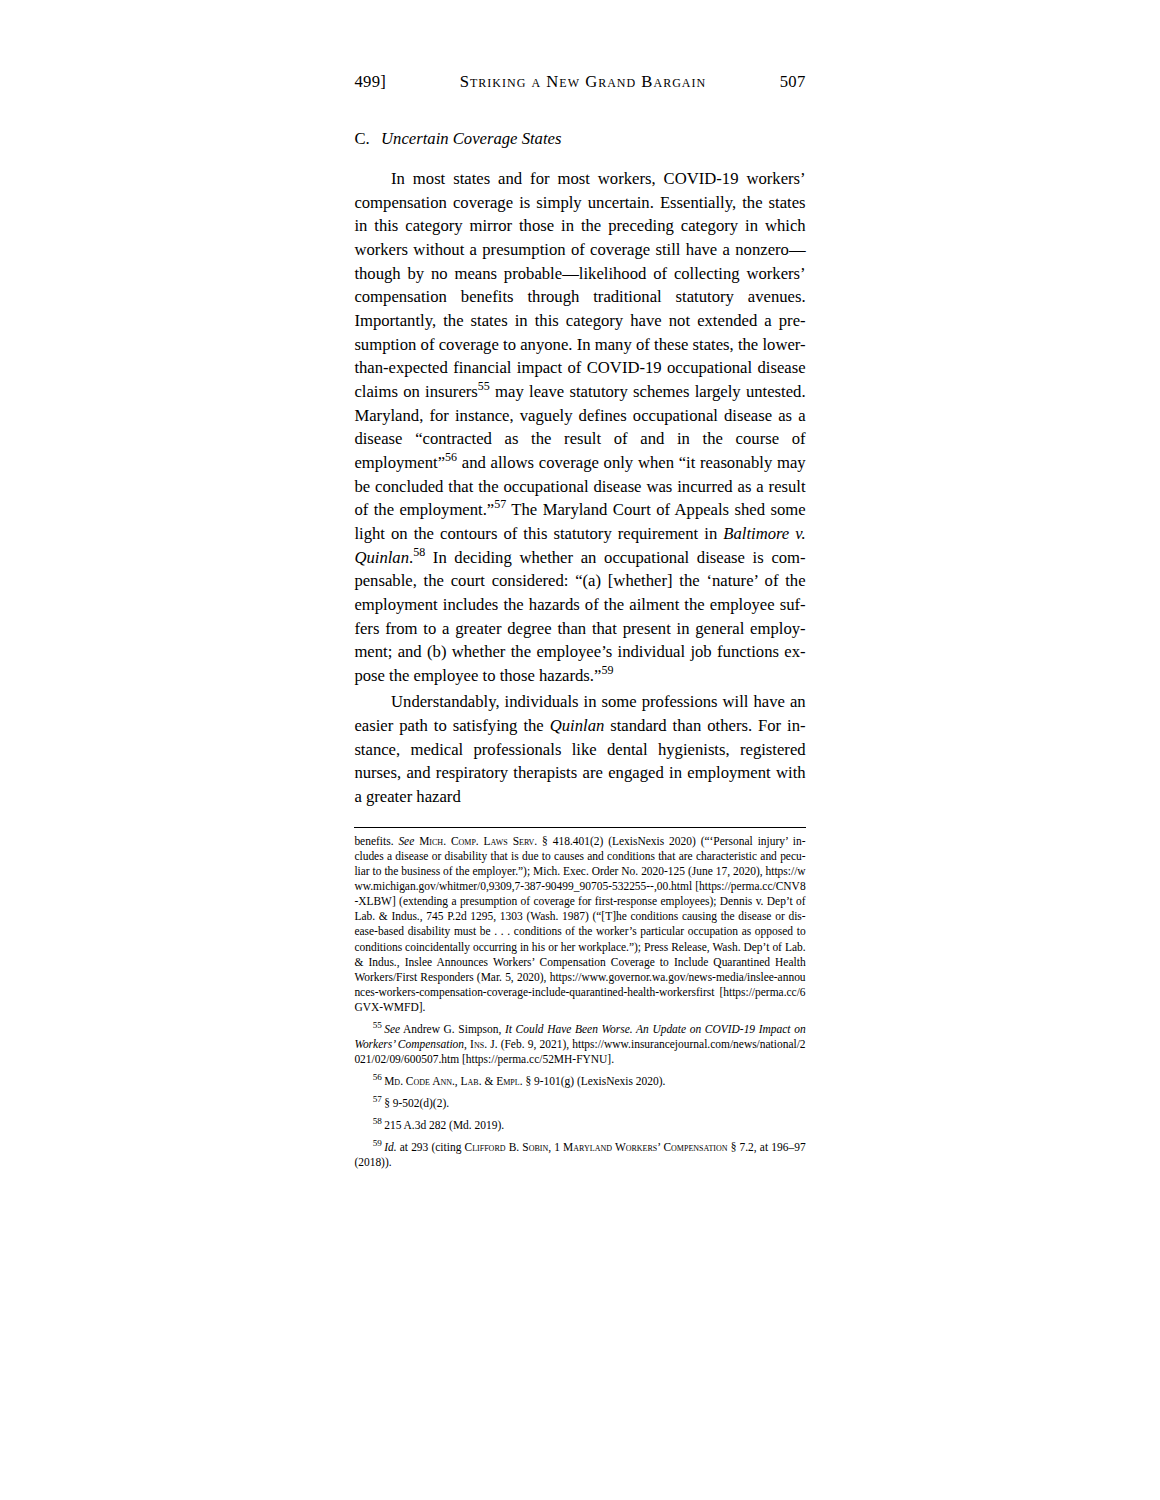499] Striking a New Grand Bargain 507
C. Uncertain Coverage States
In most states and for most workers, COVID-19 workers’ compensation coverage is simply uncertain. Essentially, the states in this category mirror those in the preceding category in which workers without a presumption of coverage still have a nonzero—though by no means probable—likelihood of collecting workers’ compensation benefits through traditional statutory avenues. Importantly, the states in this category have not extended a presumption of coverage to anyone. In many of these states, the lower-than-expected financial impact of COVID-19 occupational disease claims on insurers55 may leave statutory schemes largely untested. Maryland, for instance, vaguely defines occupational disease as a disease “contracted as the result of and in the course of employment”56 and allows coverage only when “it reasonably may be concluded that the occupational disease was incurred as a result of the employment.”57 The Maryland Court of Appeals shed some light on the contours of this statutory requirement in Baltimore v. Quinlan.58 In deciding whether an occupational disease is compensable, the court considered: “(a) [whether] the ‘nature’ of the employment includes the hazards of the ailment the employee suffers from to a greater degree than that present in general employment; and (b) whether the employee’s individual job functions expose the employee to those hazards.”59
Understandably, individuals in some professions will have an easier path to satisfying the Quinlan standard than others. For instance, medical professionals like dental hygienists, registered nurses, and respiratory therapists are engaged in employment with a greater hazard
benefits. See Mich. Comp. Laws Serv. § 418.401(2) (LexisNexis 2020) (“‘Personal injury’ includes a disease or disability that is due to causes and conditions that are characteristic and peculiar to the business of the employer.”); Mich. Exec. Order No. 2020-125 (June 17, 2020), https://www.michigan.gov/whitmer/0,9309,7-387-90499_90705-532255--,00.html [https://perma.cc/CNV8-XLBW] (extending a presumption of coverage for first-response employees); Dennis v. Dep’t of Lab. & Indus., 745 P.2d 1295, 1303 (Wash. 1987) (“[T]he conditions causing the disease or disease-based disability must be . . . conditions of the worker’s particular occupation as opposed to conditions coincidentally occurring in his or her workplace.”); Press Release, Wash. Dep’t of Lab. & Indus., Inslee Announces Workers’ Compensation Coverage to Include Quarantined Health Workers/First Responders (Mar. 5, 2020), https://www.governor.wa.gov/news-media/inslee-announces-workers-compensation-coverage-include-quarantined-health-workersfirst [https://perma.cc/6GVX-WMFD].
55 See Andrew G. Simpson, It Could Have Been Worse. An Update on COVID-19 Impact on Workers’ Compensation, Ins. J. (Feb. 9, 2021), https://www.insurancejournal.com/news/national/2021/02/09/600507.htm [https://perma.cc/52MH-FYNU].
56 Md. Code Ann., Lab. & Empl. § 9-101(g) (LexisNexis 2020).
57§ 9-502(d)(2).
58215 A.3d 282 (Md. 2019).
59 Id. at 293 (citing Clifford B. Sobin, 1 Maryland Workers’ Compensation § 7.2, at 196–97 (2018)).